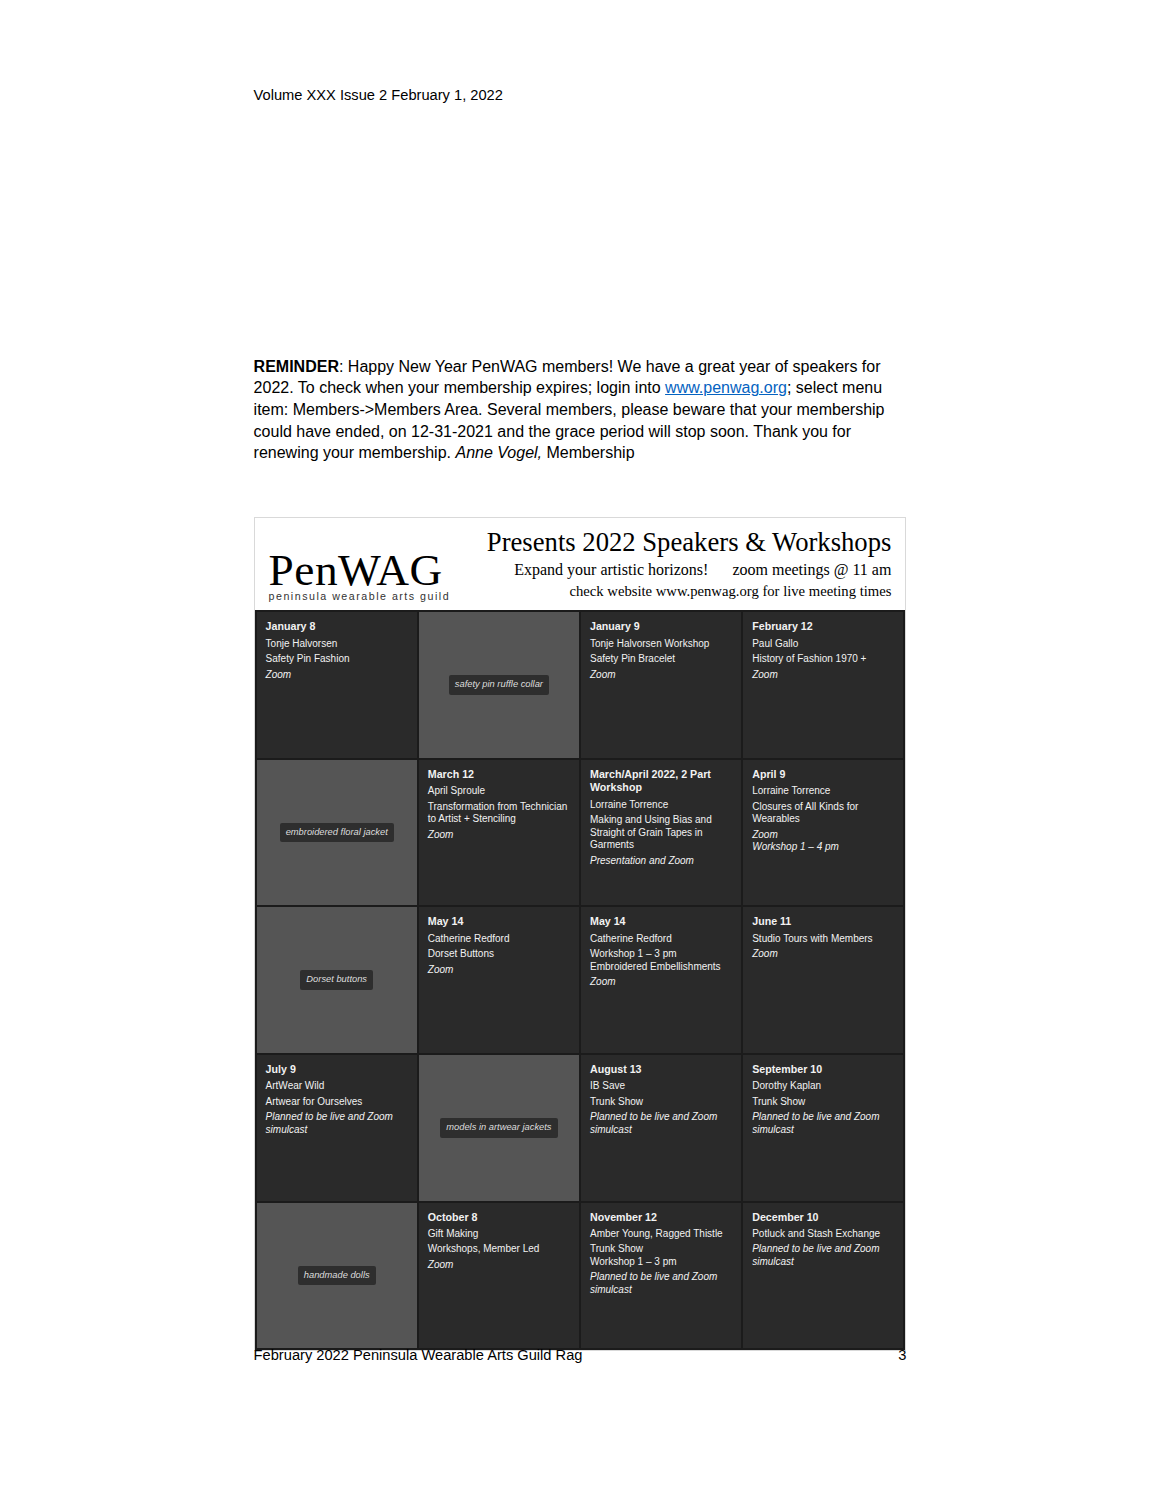Volume XXX Issue 2 February 1, 2022
REMINDER: Happy New Year PenWAG members! We have a great year of speakers for 2022. To check when your membership expires; login into www.penwag.org; select menu item: Members->Members Area. Several members, please beware that your membership could have ended, on 12-31-2021 and the grace period will stop soon. Thank you for renewing your membership. Anne Vogel, Membership
PenWAG
peninsula wearable arts guild
Presents 2022 Speakers & Workshops
Expand your artistic horizons! zoom meetings @ 11 am
check website www.penwag.org for live meeting times
January 8 Tonje Halvorsen Safety Pin Fashion Zoom
safety pin ruffle collar
January 9 Tonje Halvorsen Workshop Safety Pin Bracelet Zoom
February 12 Paul Gallo History of Fashion 1970 + Zoom
embroidered floral jacket
March 12 April Sproule Transformation from Technician to Artist + Stenciling Zoom
March/April 2022, 2 Part Workshop Lorraine Torrence Making and Using Bias and Straight of Grain Tapes in Garments Presentation and Zoom
April 9 Lorraine Torrence Closures of All Kinds for Wearables Zoom
Workshop 1 – 4 pm
Dorset buttons
May 14 Catherine Redford Dorset Buttons Zoom
May 14 Catherine Redford Workshop 1 – 3 pm
Embroidered Embellishments Zoom
June 11 Studio Tours with Members Zoom
July 9 ArtWear Wild Artwear for Ourselves Planned to be live and Zoom simulcast
models in artwear jackets
August 13 IB Save Trunk Show Planned to be live and Zoom simulcast
September 10 Dorothy Kaplan Trunk Show Planned to be live and Zoom simulcast
handmade dolls
October 8 Gift Making Workshops, Member Led Zoom
November 12 Amber Young, Ragged Thistle Trunk Show
Workshop 1 – 3 pm Planned to be live and Zoom simulcast
December 10 Potluck and Stash Exchange Planned to be live and Zoom simulcast
February 2022 Peninsula Wearable Arts Guild Rag 3